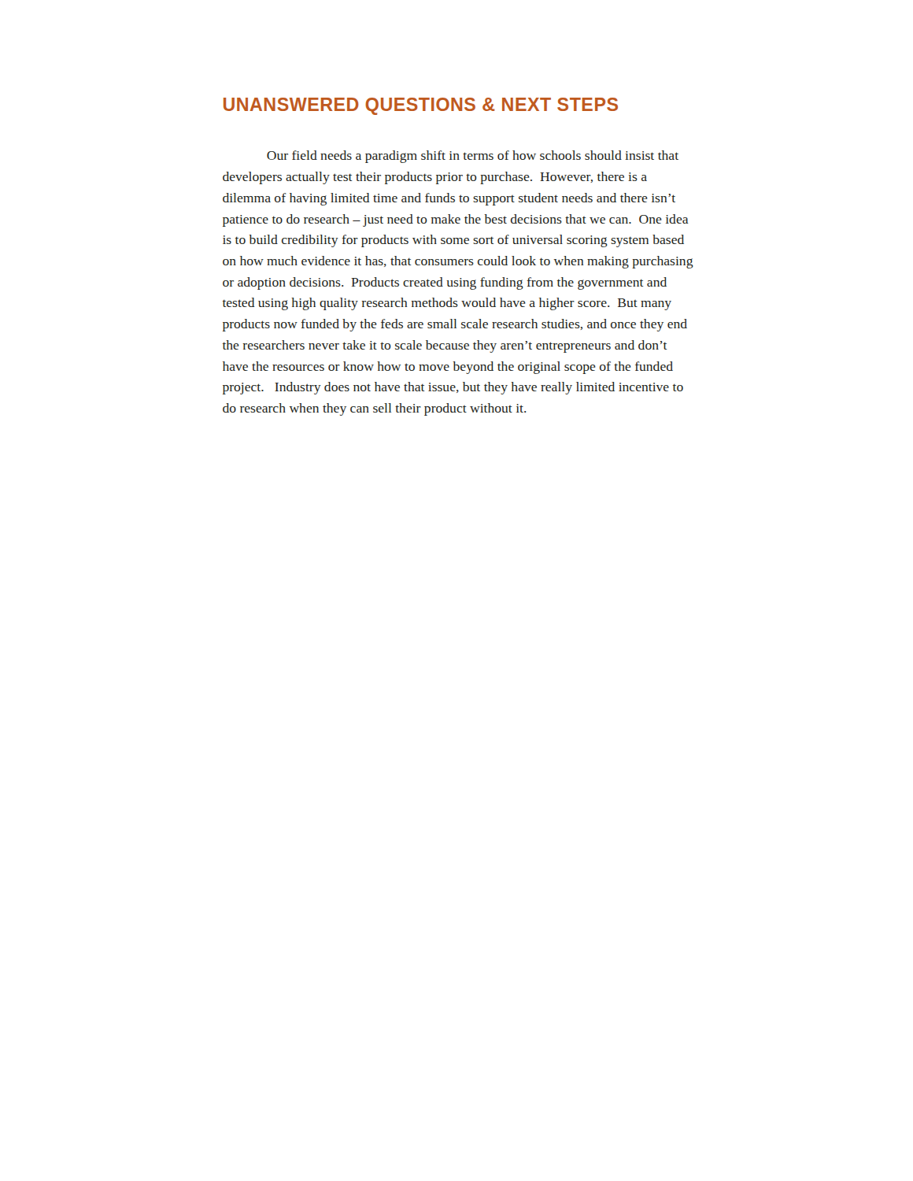Unanswered Questions & Next Steps
Our field needs a paradigm shift in terms of how schools should insist that developers actually test their products prior to purchase. However, there is a dilemma of having limited time and funds to support student needs and there isn’t patience to do research – just need to make the best decisions that we can. One idea is to build credibility for products with some sort of universal scoring system based on how much evidence it has, that consumers could look to when making purchasing or adoption decisions. Products created using funding from the government and tested using high quality research methods would have a higher score. But many products now funded by the feds are small scale research studies, and once they end the researchers never take it to scale because they aren’t entrepreneurs and don’t have the resources or know how to move beyond the original scope of the funded project. Industry does not have that issue, but they have really limited incentive to do research when they can sell their product without it.